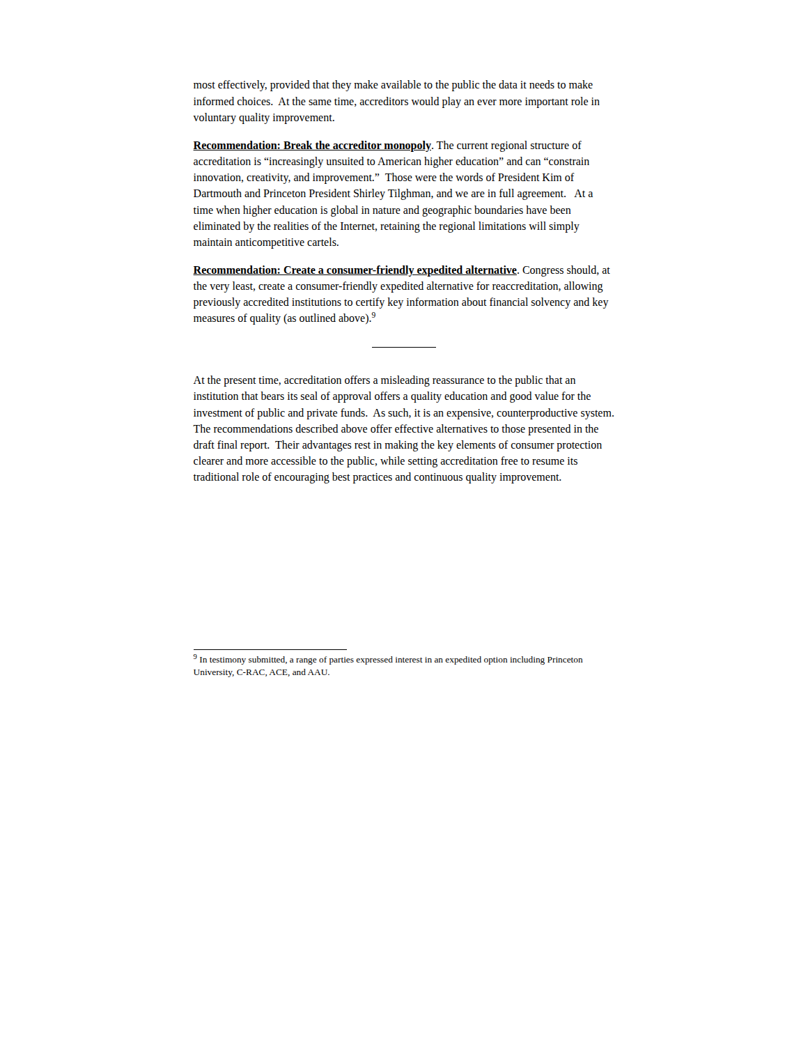most effectively, provided that they make available to the public the data it needs to make informed choices. At the same time, accreditors would play an ever more important role in voluntary quality improvement.
Recommendation: Break the accreditor monopoly. The current regional structure of accreditation is “increasingly unsuited to American higher education” and can “constrain innovation, creativity, and improvement.” Those were the words of President Kim of Dartmouth and Princeton President Shirley Tilghman, and we are in full agreement. At a time when higher education is global in nature and geographic boundaries have been eliminated by the realities of the Internet, retaining the regional limitations will simply maintain anticompetitive cartels.
Recommendation: Create a consumer-friendly expedited alternative. Congress should, at the very least, create a consumer-friendly expedited alternative for reaccreditation, allowing previously accredited institutions to certify key information about financial solvency and key measures of quality (as outlined above).9
At the present time, accreditation offers a misleading reassurance to the public that an institution that bears its seal of approval offers a quality education and good value for the investment of public and private funds. As such, it is an expensive, counterproductive system. The recommendations described above offer effective alternatives to those presented in the draft final report. Their advantages rest in making the key elements of consumer protection clearer and more accessible to the public, while setting accreditation free to resume its traditional role of encouraging best practices and continuous quality improvement.
9 In testimony submitted, a range of parties expressed interest in an expedited option including Princeton University, C-RAC, ACE, and AAU.